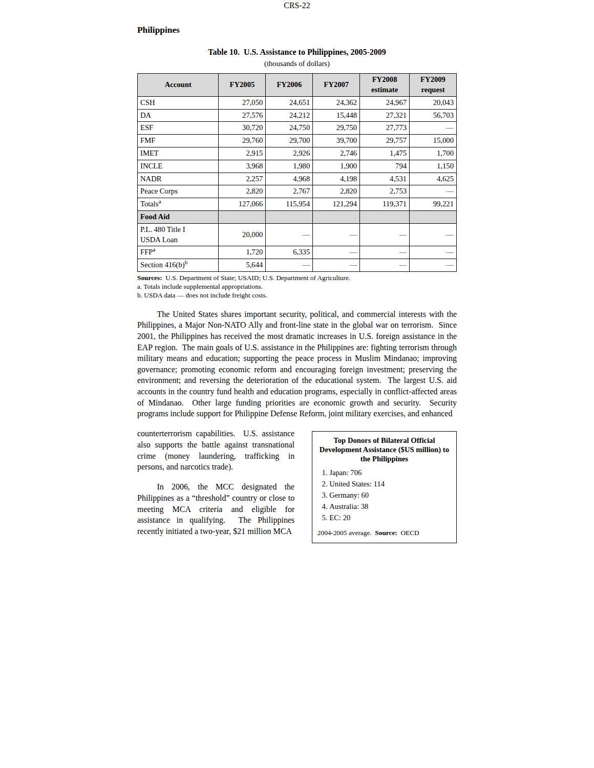CRS-22
Philippines
Table 10. U.S. Assistance to Philippines, 2005-2009
(thousands of dollars)
| Account | FY2005 | FY2006 | FY2007 | FY2008 estimate | FY2009 request |
| --- | --- | --- | --- | --- | --- |
| CSH | 27,050 | 24,651 | 24,362 | 24,967 | 20,043 |
| DA | 27,576 | 24,212 | 15,448 | 27,321 | 56,703 |
| ESF | 30,720 | 24,750 | 29,750 | 27,773 | — |
| FMF | 29,760 | 29,700 | 39,700 | 29,757 | 15,000 |
| IMET | 2,915 | 2,926 | 2,746 | 1,475 | 1,700 |
| INCLE | 3,968 | 1,980 | 1,900 | 794 | 1,150 |
| NADR | 2,257 | 4,968 | 4,198 | 4,531 | 4,625 |
| Peace Corps | 2,820 | 2,767 | 2,820 | 2,753 | — |
| Totals a | 127,066 | 115,954 | 121,294 | 119,371 | 99,221 |
| Food Aid | | | | | |
| P.L. 480 Title I USDA Loan | 20,000 | — | — | — | — |
| FFP a | 1,720 | 6,335 | — | — | — |
| Section 416(b) b | 5,644 | — | — | — | — |
Sources: U.S. Department of State; USAID; U.S. Department of Agriculture.
a. Totals include supplemental appropriations.
b. USDA data — does not include freight costs.
The United States shares important security, political, and commercial interests with the Philippines, a Major Non-NATO Ally and front-line state in the global war on terrorism. Since 2001, the Philippines has received the most dramatic increases in U.S. foreign assistance in the EAP region. The main goals of U.S. assistance in the Philippines are: fighting terrorism through military means and education; supporting the peace process in Muslim Mindanao; improving governance; promoting economic reform and encouraging foreign investment; preserving the environment; and reversing the deterioration of the educational system. The largest U.S. aid accounts in the country fund health and education programs, especially in conflict-affected areas of Mindanao. Other large funding priorities are economic growth and security. Security programs include support for Philippine Defense Reform, joint military exercises, and enhanced
Top Donors of Bilateral Official Development Assistance ($US million) to the Philippines
Japan: 706
United States: 114
Germany: 60
Australia: 38
EC: 20
2004-2005 average. Source: OECD
counterterrorism capabilities. U.S. assistance also supports the battle against transnational crime (money laundering, trafficking in persons, and narcotics trade).
In 2006, the MCC designated the Philippines as a “threshold” country or close to meeting MCA criteria and eligible for assistance in qualifying. The Philippines recently initiated a two-year, $21 million MCA